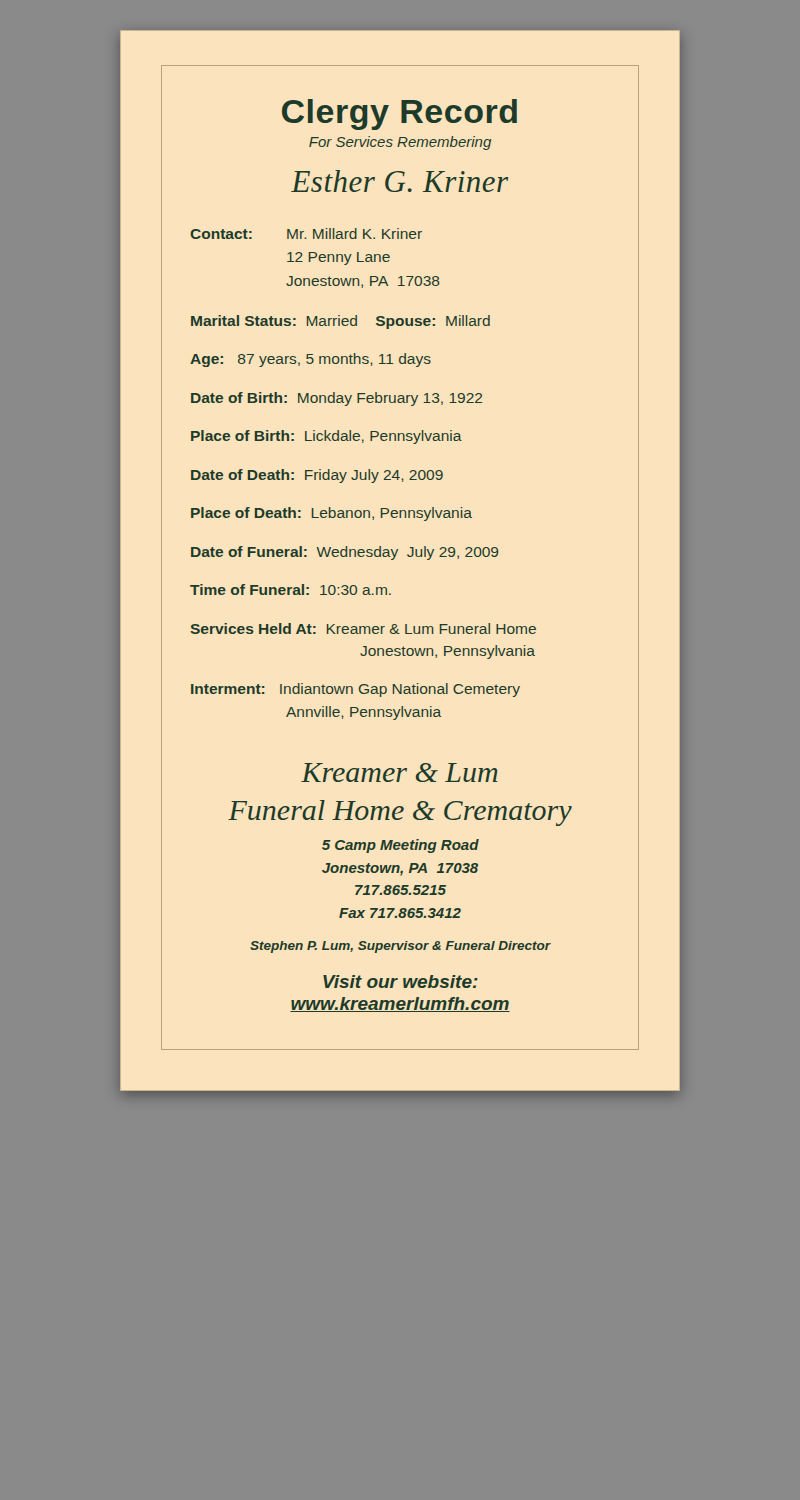Clergy Record
For Services Remembering
Esther G. Kriner
Contact: Mr. Millard K. Kriner
12 Penny Lane
Jonestown, PA 17038
Marital Status: Married Spouse: Millard
Age: 87 years, 5 months, 11 days
Date of Birth: Monday February 13, 1922
Place of Birth: Lickdale, Pennsylvania
Date of Death: Friday July 24, 2009
Place of Death: Lebanon, Pennsylvania
Date of Funeral: Wednesday July 29, 2009
Time of Funeral: 10:30 a.m.
Services Held At: Kreamer & Lum Funeral Home Jonestown, Pennsylvania
Interment: Indiantown Gap National Cemetery Annville, Pennsylvania
Kreamer & Lum
Funeral Home & Crematory
5 Camp Meeting Road
Jonestown, PA 17038
717.865.5215
Fax 717.865.3412
Stephen P. Lum, Supervisor & Funeral Director
Visit our website:
www.kreamerlumfh.com